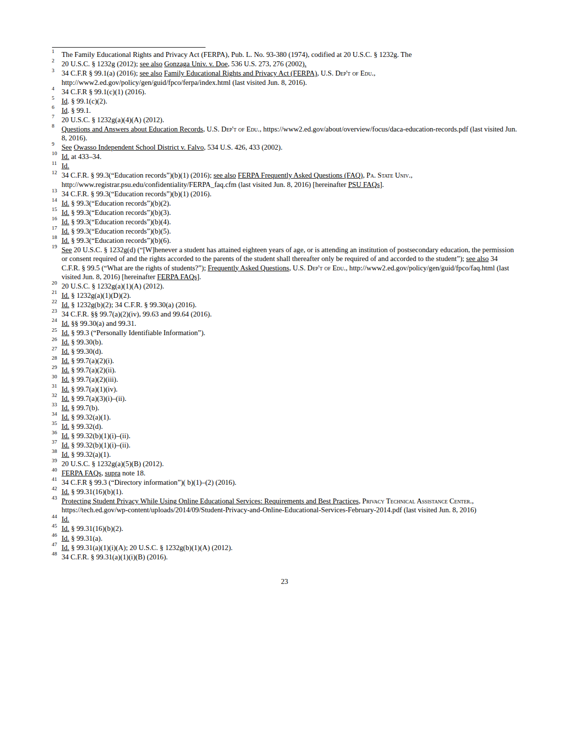1 The Family Educational Rights and Privacy Act (FERPA), Pub. L. No. 93-380 (1974), codified at 20 U.S.C. § 1232g. The
220 U.S.C. § 1232g (2012); see also Gonzaga Univ. v. Doe, 536 U.S. 273, 276 (2002).
334 C.F.R § 99.1(a) (2016); see also Family Educational Rights and Privacy Act (FERPA), U.S. Dep't of Edu.,
http://www2.ed.gov/policy/gen/guid/fpco/ferpa/index.html (last visited Jun. 8, 2016).
434 C.F.R § 99.1(c)(1) (2016).
5 Id. § 99.1(c)(2).
6 Id. § 99.1.
720 U.S.C. § 1232g(a)(4)(A) (2012).
8 Questions and Answers about Education Records, U.S. Dep't of Edu., https://www2.ed.gov/about/overview/focus/daca-education-records.pdf (last visited Jun. 8, 2016).
9 See Owasso Independent School District v. Falvo, 534 U.S. 426, 433 (2002).
10 Id. at 433–34.
11 Id.
1234 C.F.R. § 99.3(“Education records”)(b)(1) (2016); see also FERPA Frequently Asked Questions (FAQ), Pa. State Univ.,
http://www.registrar.psu.edu/confidentiality/FERPA_faq.cfm (last visited Jun. 8, 2016) [hereinafter PSU FAQs].
1334 C.F.R. § 99.3(“Education records”)(b)(1) (2016).
14 Id. § 99.3(“Education records”)(b)(2).
15 Id. § 99.3(“Education records”)(b)(3).
16 Id. § 99.3(“Education records”)(b)(4).
17 Id. § 99.3(“Education records”)(b)(5).
18 Id. § 99.3(“Education records”)(b)(6).
19 See 20 U.S.C. § 1232g(d) (“[W]henever a student has attained eighteen years of age, or is attending an institution of postsecondary education, the permission or consent required of and the rights accorded to the parents of the student shall thereafter only be required of and accorded to the student”); see also 34 C.F.R. § 99.5 (“What are the rights of students?”); Frequently Asked Questions, U.S. Dep't of Edu., http://www2.ed.gov/policy/gen/guid/fpco/faq.html (last visited Jun. 8, 2016) [hereinafter FERPA FAQs].
2020 U.S.C. § 1232g(a)(1)(A) (2012).
21 Id. § 1232g(a)(1)(D)(2).
22 Id. § 1232g(b)(2); 34 C.F.R. § 99.30(a) (2016).
2334 C.F.R. §§ 99.7(a)(2)(iv), 99.63 and 99.64 (2016).
24 Id. §§ 99.30(a) and 99.31.
25 Id. § 99.3 (“Personally Identifiable Information”).
26 Id. § 99.30(b).
27 Id. § 99.30(d).
28 Id. § 99.7(a)(2)(i).
29 Id. § 99.7(a)(2)(ii).
30 Id. § 99.7(a)(2)(iii).
31 Id. § 99.7(a)(1)(iv).
32 Id. § 99.7(a)(3)(i)–(ii).
33 Id. § 99.7(b).
34 Id. § 99.32(a)(1).
35 Id. § 99.32(d).
36 Id. § 99.32(b)(1)(i)–(ii).
37 Id. § 99.32(b)(1)(i)–(ii).
38 Id. § 99.32(a)(1).
3920 U.S.C. § 1232g(a)(5)(B) (2012).
40 FERPA FAQs, supra note 18.
4134 C.F.R § 99.3 (“Directory information”)( b)(1)–(2) (2016).
42 Id. § 99.31(16)(b)(1).
43 Protecting Student Privacy While Using Online Educational Services: Requirements and Best Practices, Privacy Technical Assistance Center., https://tech.ed.gov/wp-content/uploads/2014/09/Student-Privacy-and-Online-Educational-Services-February-2014.pdf (last visited Jun. 8, 2016)
44 Id.
45 Id. § 99.31(16)(b)(2).
46 Id. § 99.31(a).
47 Id. § 99.31(a)(1)(i)(A); 20 U.S.C. § 1232g(b)(1)(A) (2012).
4834 C.F.R. § 99.31(a)(1)(i)(B) (2016).
23